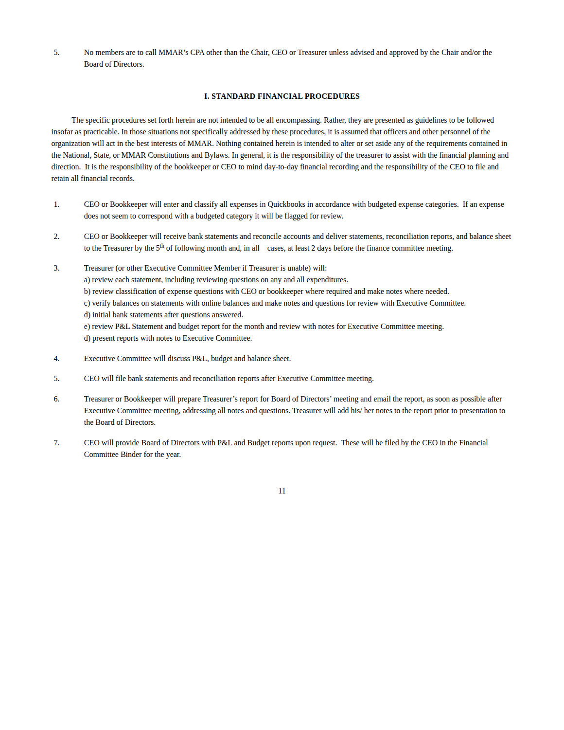5.
No members are to call MMAR’s CPA other than the Chair, CEO or Treasurer unless advised and approved by the Chair and/or the Board of Directors.
I. STANDARD FINANCIAL PROCEDURES
The specific procedures set forth herein are not intended to be all encompassing. Rather, they are presented as guidelines to be followed insofar as practicable. In those situations not specifically addressed by these procedures, it is assumed that officers and other personnel of the organization will act in the best interests of MMAR. Nothing contained herein is intended to alter or set aside any of the requirements contained in the National, State, or MMAR Constitutions and Bylaws. In general, it is the responsibility of the treasurer to assist with the financial planning and direction. It is the responsibility of the bookkeeper or CEO to mind day-to-day financial recording and the responsibility of the CEO to file and retain all financial records.
1.
CEO or Bookkeeper will enter and classify all expenses in Quickbooks in accordance with budgeted expense categories. If an expense does not seem to correspond with a budgeted category it will be flagged for review.
2.
CEO or Bookkeeper will receive bank statements and reconcile accounts and deliver statements, reconciliation reports, and balance sheet to the Treasurer by the 5th of following month and, in all cases, at least 2 days before the finance committee meeting.
3.
Treasurer (or other Executive Committee Member if Treasurer is unable) will:
a) review each statement, including reviewing questions on any and all expenditures.
b) review classification of expense questions with CEO or bookkeeper where required and make notes where needed.
c) verify balances on statements with online balances and make notes and questions for review with Executive Committee.
d) initial bank statements after questions answered.
e) review P&L Statement and budget report for the month and review with notes for Executive Committee meeting.
d) present reports with notes to Executive Committee.
4.
Executive Committee will discuss P&L, budget and balance sheet.
5.
CEO will file bank statements and reconciliation reports after Executive Committee meeting.
6.
Treasurer or Bookkeeper will prepare Treasurer’s report for Board of Directors’ meeting and email the report, as soon as possible after Executive Committee meeting, addressing all notes and questions. Treasurer will add his/ her notes to the report prior to presentation to the Board of Directors.
7.
CEO will provide Board of Directors with P&L and Budget reports upon request. These will be filed by the CEO in the Financial Committee Binder for the year.
11